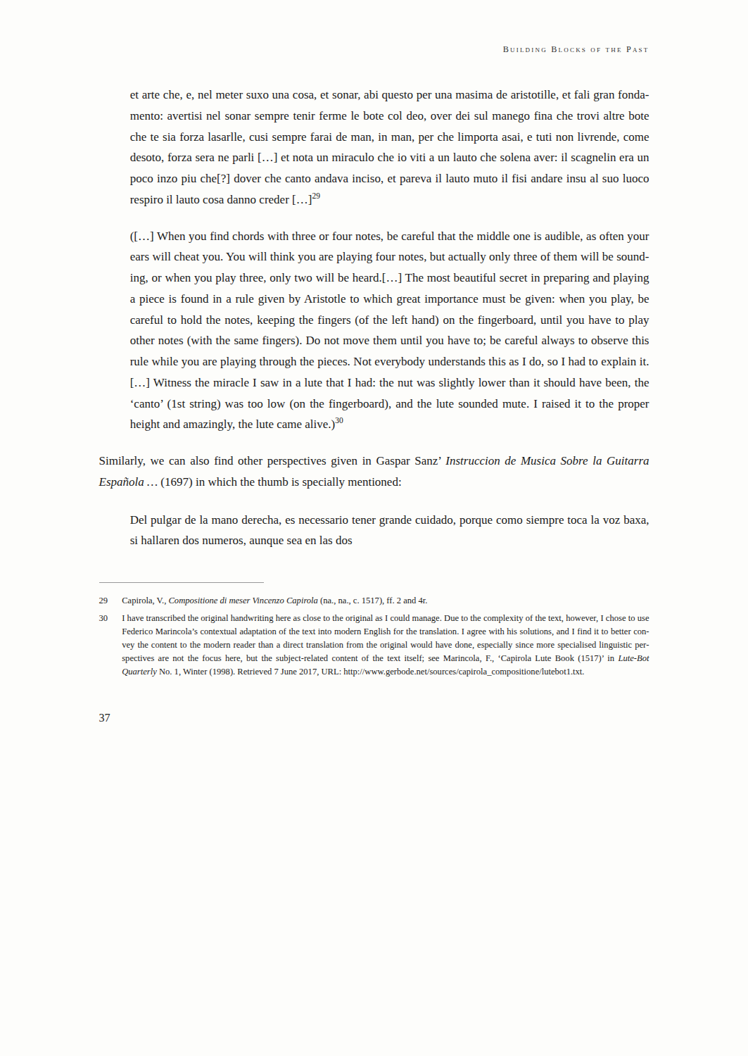Building Blocks of the Past
et arte che, e, nel meter suxo una cosa, et sonar, abi questo per una masima de aristotille, et fali gran fondamento: avertisi nel sonar sempre tenir ferme le bote col deo, over dei sul manego fina che trovi altre bote che te sia forza lasarlle, cusi sempre farai de man, in man, per che limporta asai, e tuti non livrende, come desoto, forza sera ne parli […] et nota un miraculo che io viti a un lauto che solena aver: il scagnelin era un poco inzo piu che[?] dover che canto andava inciso, et pareva il lauto muto il fisi andare insu al suo luoco respiro il lauto cosa danno creder […]29
([…] When you find chords with three or four notes, be careful that the middle one is audible, as often your ears will cheat you. You will think you are playing four notes, but actually only three of them will be sounding, or when you play three, only two will be heard.[…] The most beautiful secret in preparing and playing a piece is found in a rule given by Aristotle to which great importance must be given: when you play, be careful to hold the notes, keeping the fingers (of the left hand) on the fingerboard, until you have to play other notes (with the same fingers). Do not move them until you have to; be careful always to observe this rule while you are playing through the pieces. Not everybody understands this as I do, so I had to explain it. […] Witness the miracle I saw in a lute that I had: the nut was slightly lower than it should have been, the ‘canto’ (1st string) was too low (on the fingerboard), and the lute sounded mute. I raised it to the proper height and amazingly, the lute came alive.)30
Similarly, we can also find other perspectives given in Gaspar Sanz’ Instruccion de Musica Sobre la Guitarra Española … (1697) in which the thumb is specially mentioned:
Del pulgar de la mano derecha, es necessario tener grande cuidado, porque como siempre toca la voz baxa, si hallaren dos numeros, aunque sea en las dos
29 Capirola, V., Compositione di meser Vincenzo Capirola (na., na., c. 1517), ff. 2 and 4r.
30 I have transcribed the original handwriting here as close to the original as I could manage. Due to the complexity of the text, however, I chose to use Federico Marincola’s contextual adaptation of the text into modern English for the translation. I agree with his solutions, and I find it to better convey the content to the modern reader than a direct translation from the original would have done, especially since more specialised linguistic perspectives are not the focus here, but the subject-related content of the text itself; see Marincola, F., ‘Capirola Lute Book (1517)’ in Lute-Bot Quarterly No. 1, Winter (1998). Retrieved 7 June 2017, URL: http://www.gerbode.net/sources/capirola_compositione/lutebot1.txt.
37